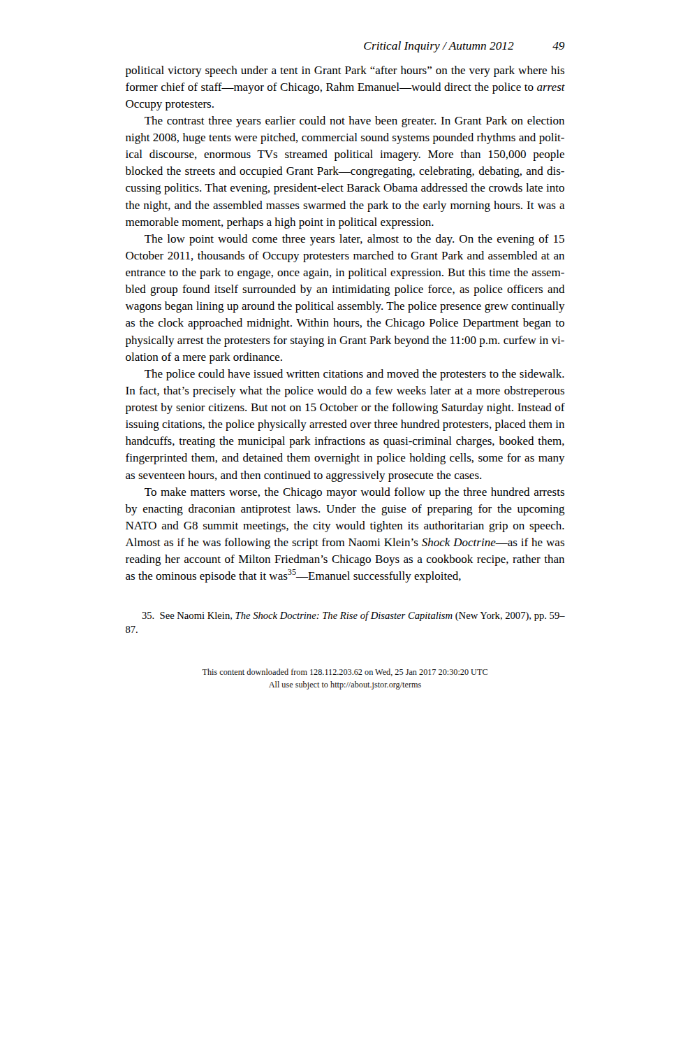Critical Inquiry / Autumn 2012 49
political victory speech under a tent in Grant Park “after hours” on the very park where his former chief of staff—mayor of Chicago, Rahm Emanuel—would direct the police to arrest Occupy protesters.
The contrast three years earlier could not have been greater. In Grant Park on election night 2008, huge tents were pitched, commercial sound systems pounded rhythms and political discourse, enormous TVs streamed political imagery. More than 150,000 people blocked the streets and occupied Grant Park—congregating, celebrating, debating, and discussing politics. That evening, president-elect Barack Obama addressed the crowds late into the night, and the assembled masses swarmed the park to the early morning hours. It was a memorable moment, perhaps a high point in political expression.
The low point would come three years later, almost to the day. On the evening of 15 October 2011, thousands of Occupy protesters marched to Grant Park and assembled at an entrance to the park to engage, once again, in political expression. But this time the assembled group found itself surrounded by an intimidating police force, as police officers and wagons began lining up around the political assembly. The police presence grew continually as the clock approached midnight. Within hours, the Chicago Police Department began to physically arrest the protesters for staying in Grant Park beyond the 11:00 p.m. curfew in violation of a mere park ordinance.
The police could have issued written citations and moved the protesters to the sidewalk. In fact, that’s precisely what the police would do a few weeks later at a more obstreperous protest by senior citizens. But not on 15 October or the following Saturday night. Instead of issuing citations, the police physically arrested over three hundred protesters, placed them in handcuffs, treating the municipal park infractions as quasi-criminal charges, booked them, fingerprinted them, and detained them overnight in police holding cells, some for as many as seventeen hours, and then continued to aggressively prosecute the cases.
To make matters worse, the Chicago mayor would follow up the three hundred arrests by enacting draconian antiprotest laws. Under the guise of preparing for the upcoming NATO and G8 summit meetings, the city would tighten its authoritarian grip on speech. Almost as if he was following the script from Naomi Klein’s Shock Doctrine—as if he was reading her account of Milton Friedman’s Chicago Boys as a cookbook recipe, rather than as the ominous episode that it was35—Emanuel successfully exploited,
35. See Naomi Klein, The Shock Doctrine: The Rise of Disaster Capitalism (New York, 2007), pp. 59–87.
This content downloaded from 128.112.203.62 on Wed, 25 Jan 2017 20:30:20 UTC
All use subject to http://about.jstor.org/terms